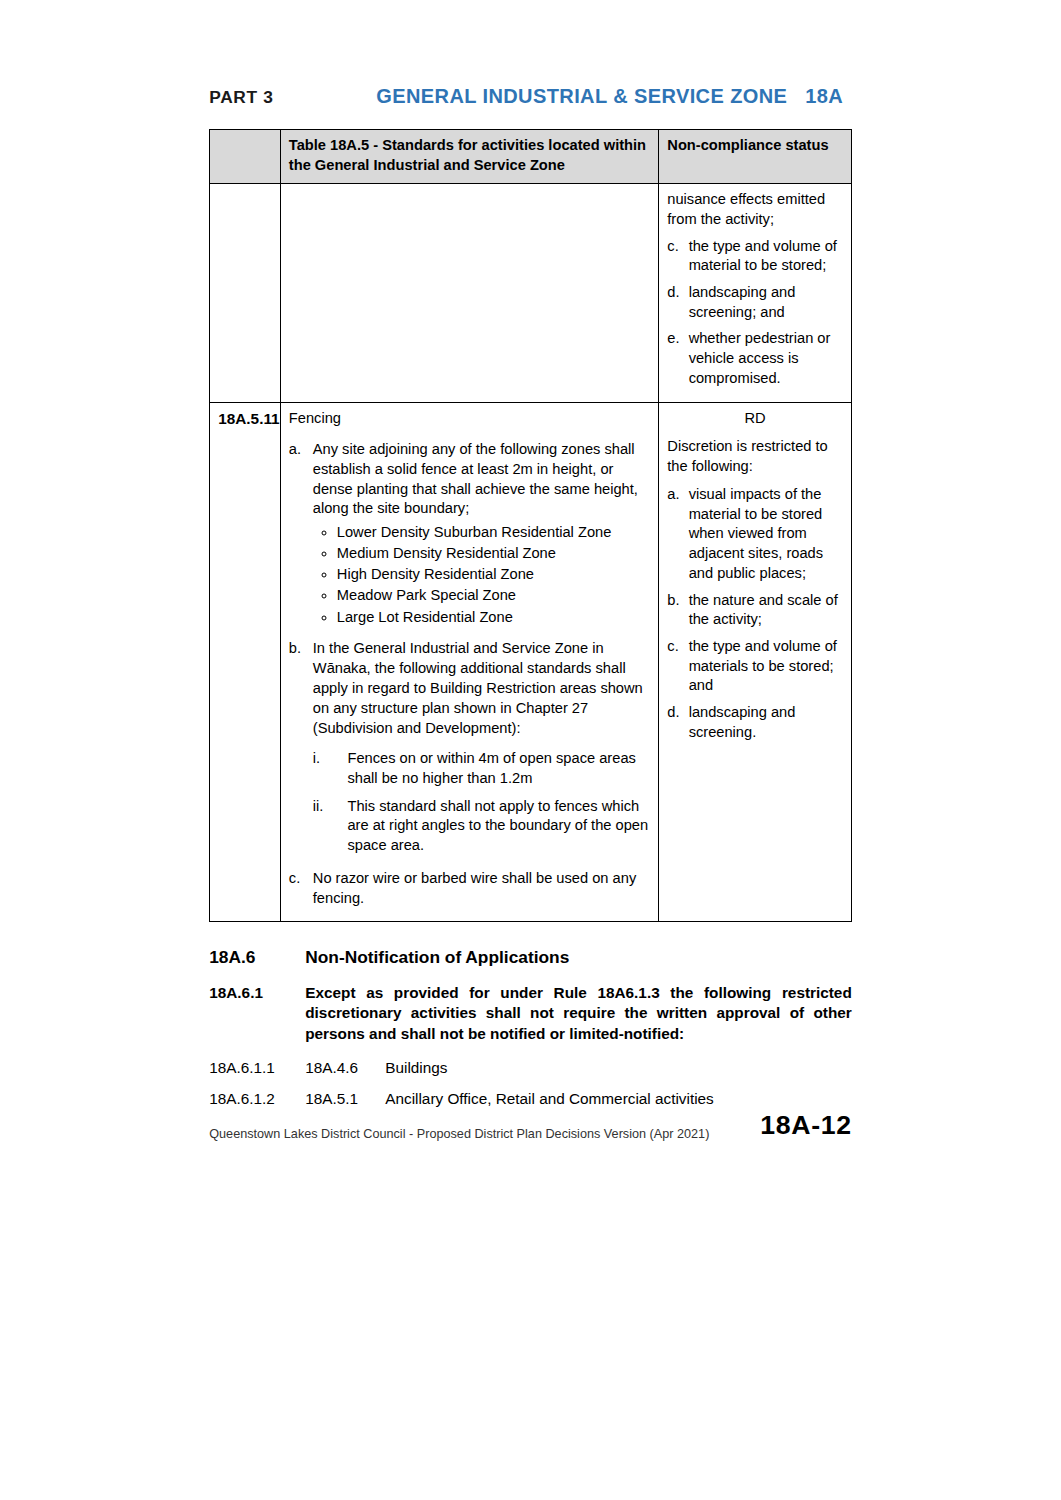PART 3
GENERAL INDUSTRIAL & SERVICE ZONE 18A
| | Table 18A.5 - Standards for activities located within the General Industrial and Service Zone | Non-compliance status |
| --- | --- | --- |
| | | nuisance effects emitted from the activity; c. the type and volume of material to be stored; d. landscaping and screening; and e. whether pedestrian or vehicle access is compromised. |
| 18A.5.11 | Fencing a. Any site adjoining any of the following zones shall establish a solid fence at least 2m in height, or dense planting that shall achieve the same height, along the site boundary; Lower Density Suburban Residential Zone Medium Density Residential Zone High Density Residential Zone Meadow Park Special Zone Large Lot Residential Zone b. In the General Industrial and Service Zone in Wānaka, the following additional standards shall apply in regard to Building Restriction areas shown on any structure plan shown in Chapter 27 (Subdivision and Development): i. Fences on or within 4m of open space areas shall be no higher than 1.2m ii. This standard shall not apply to fences which are at right angles to the boundary of the open space area. c. No razor wire or barbed wire shall be used on any fencing. | RD Discretion is restricted to the following: a. visual impacts of the material to be stored when viewed from adjacent sites, roads and public places; b. the nature and scale of the activity; c. the type and volume of materials to be stored; and d. landscaping and screening. |
18A.6 Non-Notification of Applications
18A.6.1
Except as provided for under Rule 18A6.1.3 the following restricted discretionary activities shall not require the written approval of other persons and shall not be notified or limited-notified:
18A.6.1.1
18A.4.6
Buildings
18A.6.1.2
18A.5.1
Ancillary Office, Retail and Commercial activities
Queenstown Lakes District Council - Proposed District Plan Decisions Version (Apr 2021)
18A-12